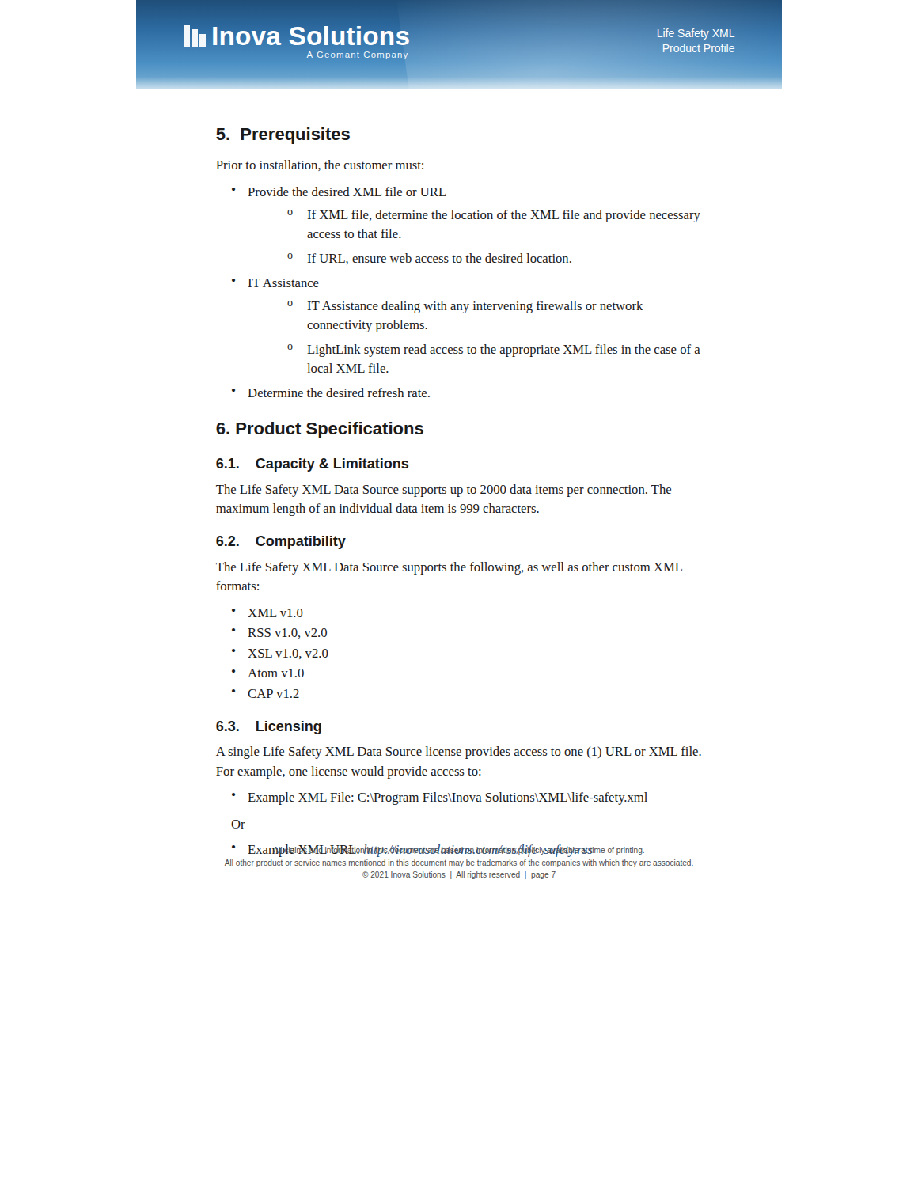Inova Solutions
A Geomant Company
Life Safety XML
Product Profile
5. Prerequisites
Prior to installation, the customer must:
Provide the desired XML file or URL
If XML file, determine the location of the XML file and provide necessary access to that file.
If URL, ensure web access to the desired location.
IT Assistance
IT Assistance dealing with any intervening firewalls or network connectivity problems.
LightLink system read access to the appropriate XML files in the case of a local XML file.
Determine the desired refresh rate.
6. Product Specifications
6.1. Capacity & Limitations
The Life Safety XML Data Source supports up to 2000 data items per connection. The maximum length of an individual data item is 999 characters.
6.2. Compatibility
The Life Safety XML Data Source supports the following, as well as other custom XML formats:
XML v1.0
RSS v1.0, v2.0
XSL v1.0, v2.0
Atom v1.0
CAP v1.2
6.3. Licensing
A single Life Safety XML Data Source license provides access to one (1) URL or XML file. For example, one license would provide access to:
Example XML File: C:\Program Files\Inova Solutions\XML\life-safety.xml
Or
Example XML URL: http://inovasolutions.com/rss/life_safety.rss
All claims and information in this document are based on information publicly available at time of printing.
All other product or service names mentioned in this document may be trademarks of the companies with which they are associated.
© 2021 Inova Solutions | All rights reserved | page 7